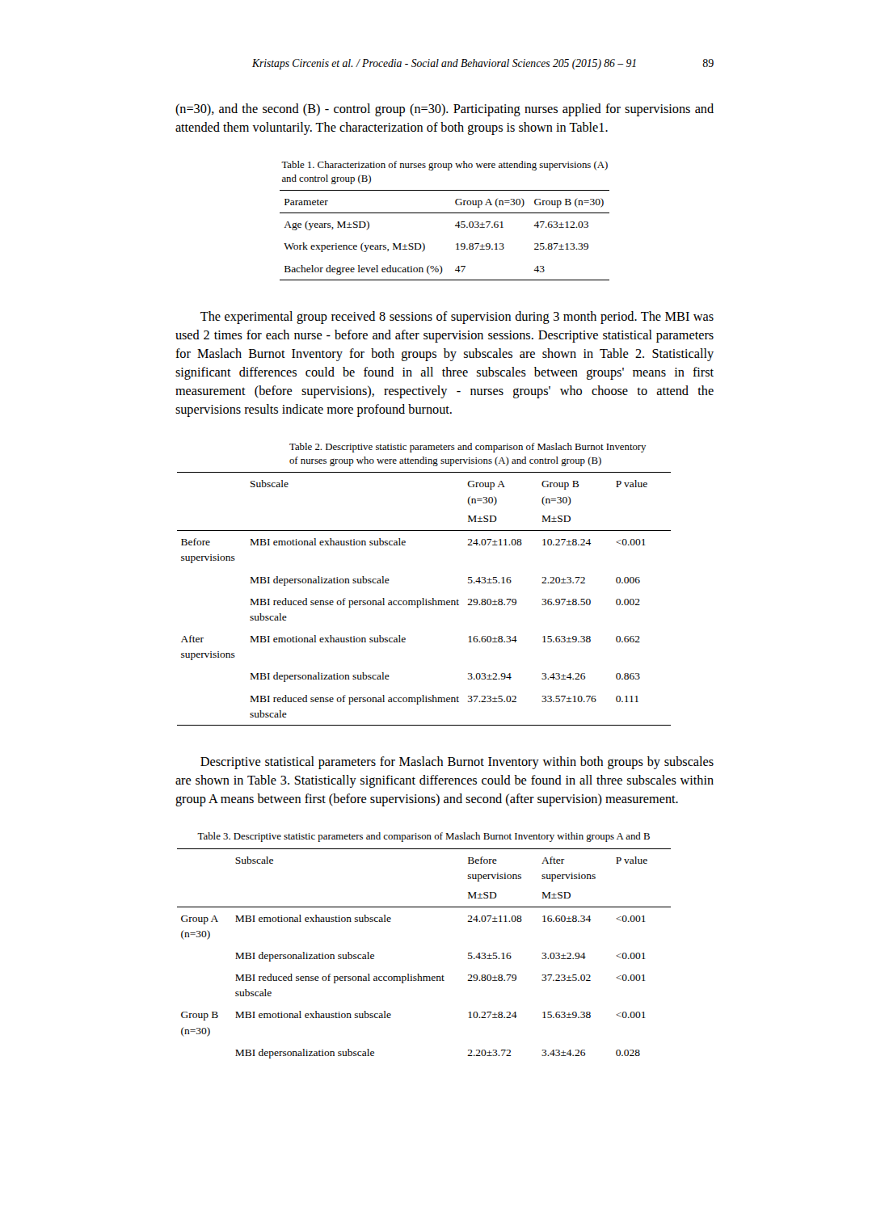Kristaps Circenis et al. / Procedia - Social and Behavioral Sciences 205 (2015) 86 – 91 89
(n=30), and the second (B) - control group (n=30). Participating nurses applied for supervisions and attended them voluntarily. The characterization of both groups is shown in Table1.
Table 1. Characterization of nurses group who were attending supervisions (A) and control group (B)
| Parameter | Group A (n=30) | Group B (n=30) |
| --- | --- | --- |
| Age (years, M±SD) | 45.03±7.61 | 47.63±12.03 |
| Work experience (years, M±SD) | 19.87±9.13 | 25.87±13.39 |
| Bachelor degree level education (%) | 47 | 43 |
The experimental group received 8 sessions of supervision during 3 month period. The MBI was used 2 times for each nurse - before and after supervision sessions. Descriptive statistical parameters for Maslach Burnot Inventory for both groups by subscales are shown in Table 2. Statistically significant differences could be found in all three subscales between groups' means in first measurement (before supervisions), respectively - nurses groups' who choose to attend the supervisions results indicate more profound burnout.
Table 2. Descriptive statistic parameters and comparison of Maslach Burnot Inventory of nurses group who were attending supervisions (A) and control group (B)
| | Subscale | Group A (n=30) | Group B (n=30) | P value |
| | | M±SD | M±SD | |
| Before supervisions | MBI emotional exhaustion subscale | 24.07±11.08 | 10.27±8.24 | <0.001 |
| | MBI depersonalization subscale | 5.43±5.16 | 2.20±3.72 | 0.006 |
| | MBI reduced sense of personal accomplishment subscale | 29.80±8.79 | 36.97±8.50 | 0.002 |
| After supervisions | MBI emotional exhaustion subscale | 16.60±8.34 | 15.63±9.38 | 0.662 |
| | MBI depersonalization subscale | 3.03±2.94 | 3.43±4.26 | 0.863 |
| | MBI reduced sense of personal accomplishment subscale | 37.23±5.02 | 33.57±10.76 | 0.111 |
Descriptive statistical parameters for Maslach Burnot Inventory within both groups by subscales are shown in Table 3. Statistically significant differences could be found in all three subscales within group A means between first (before supervisions) and second (after supervision) measurement.
Table 3. Descriptive statistic parameters and comparison of Maslach Burnot Inventory within groups A and B
| | Subscale | Before supervisions | After supervisions | P value |
| | | M±SD | M±SD | |
| Group A (n=30) | MBI emotional exhaustion subscale | 24.07±11.08 | 16.60±8.34 | <0.001 |
| | MBI depersonalization subscale | 5.43±5.16 | 3.03±2.94 | <0.001 |
| | MBI reduced sense of personal accomplishment subscale | 29.80±8.79 | 37.23±5.02 | <0.001 |
| Group B (n=30) | MBI emotional exhaustion subscale | 10.27±8.24 | 15.63±9.38 | <0.001 |
| | MBI depersonalization subscale | 2.20±3.72 | 3.43±4.26 | 0.028 |